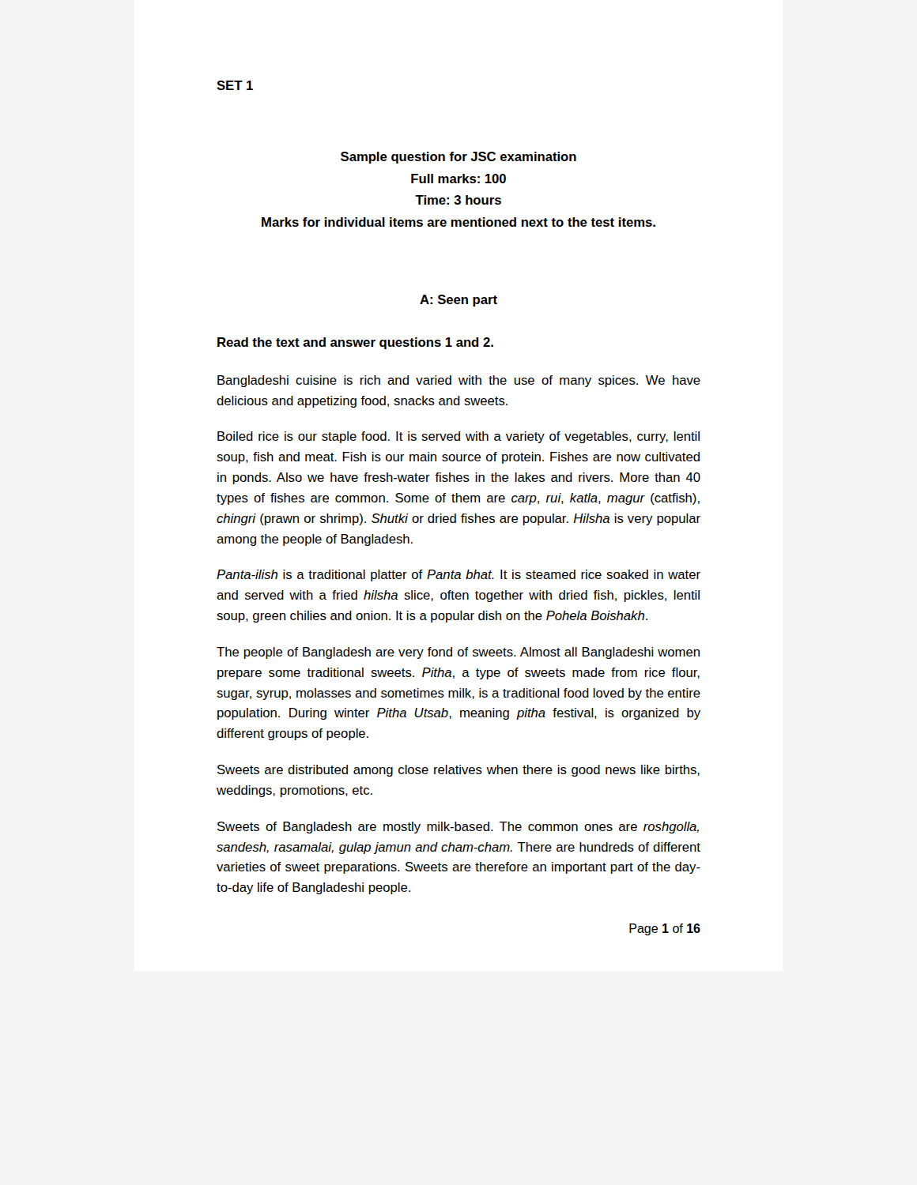SET 1
Sample question for JSC examination
Full marks: 100
Time: 3 hours
Marks for individual items are mentioned next to the test items.
A: Seen part
Read the text and answer questions 1 and 2.
Bangladeshi cuisine is rich and varied with the use of many spices. We have delicious and appetizing food, snacks and sweets.
Boiled rice is our staple food. It is served with a variety of vegetables, curry, lentil soup, fish and meat. Fish is our main source of protein. Fishes are now cultivated in ponds. Also we have fresh-water fishes in the lakes and rivers. More than 40 types of fishes are common. Some of them are carp, rui, katla, magur (catfish), chingri (prawn or shrimp). Shutki or dried fishes are popular. Hilsha is very popular among the people of Bangladesh.
Panta-ilish is a traditional platter of Panta bhat. It is steamed rice soaked in water and served with a fried hilsha slice, often together with dried fish, pickles, lentil soup, green chilies and onion. It is a popular dish on the Pohela Boishakh.
The people of Bangladesh are very fond of sweets. Almost all Bangladeshi women prepare some traditional sweets. Pitha, a type of sweets made from rice flour, sugar, syrup, molasses and sometimes milk, is a traditional food loved by the entire population. During winter Pitha Utsab, meaning pitha festival, is organized by different groups of people.
Sweets are distributed among close relatives when there is good news like births, weddings, promotions, etc.
Sweets of Bangladesh are mostly milk-based. The common ones are roshgolla, sandesh, rasamalai, gulap jamun and cham-cham. There are hundreds of different varieties of sweet preparations. Sweets are therefore an important part of the day-to-day life of Bangladeshi people.
Page 1 of 16